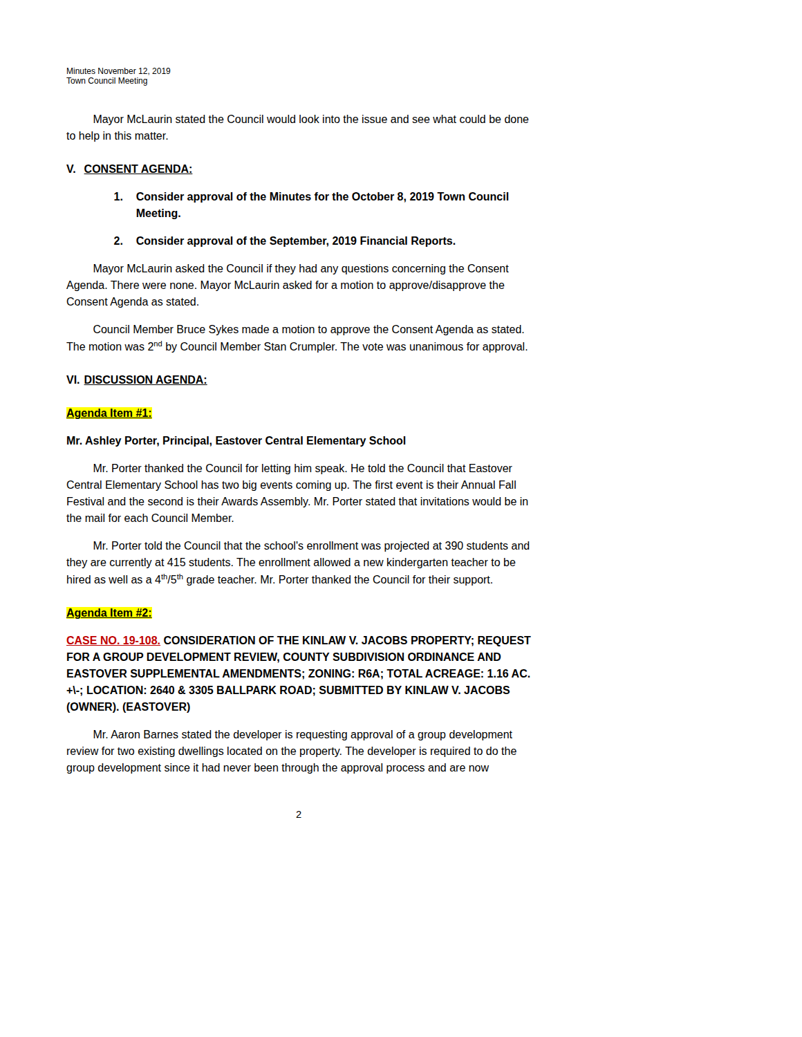Minutes November 12, 2019
Town Council Meeting
Mayor McLaurin stated the Council would look into the issue and see what could be done to help in this matter.
V. CONSENT AGENDA:
Consider approval of the Minutes for the October 8, 2019 Town Council Meeting.
Consider approval of the September, 2019 Financial Reports.
Mayor McLaurin asked the Council if they had any questions concerning the Consent Agenda. There were none. Mayor McLaurin asked for a motion to approve/disapprove the Consent Agenda as stated.
Council Member Bruce Sykes made a motion to approve the Consent Agenda as stated. The motion was 2nd by Council Member Stan Crumpler. The vote was unanimous for approval.
VI. DISCUSSION AGENDA:
Agenda Item #1:
Mr. Ashley Porter, Principal, Eastover Central Elementary School
Mr. Porter thanked the Council for letting him speak. He told the Council that Eastover Central Elementary School has two big events coming up. The first event is their Annual Fall Festival and the second is their Awards Assembly. Mr. Porter stated that invitations would be in the mail for each Council Member.
Mr. Porter told the Council that the school's enrollment was projected at 390 students and they are currently at 415 students. The enrollment allowed a new kindergarten teacher to be hired as well as a 4th/5th grade teacher. Mr. Porter thanked the Council for their support.
Agenda Item #2:
CASE NO. 19-108. CONSIDERATION OF THE KINLAW V. JACOBS PROPERTY; REQUEST FOR A GROUP DEVELOPMENT REVIEW, COUNTY SUBDIVISION ORDINANCE AND EASTOVER SUPPLEMENTAL AMENDMENTS; ZONING: R6A; TOTAL ACREAGE: 1.16 AC. +\-; LOCATION: 2640 & 3305 BALLPARK ROAD; SUBMITTED BY KINLAW V. JACOBS (OWNER). (EASTOVER)
Mr. Aaron Barnes stated the developer is requesting approval of a group development review for two existing dwellings located on the property. The developer is required to do the group development since it had never been through the approval process and are now
2